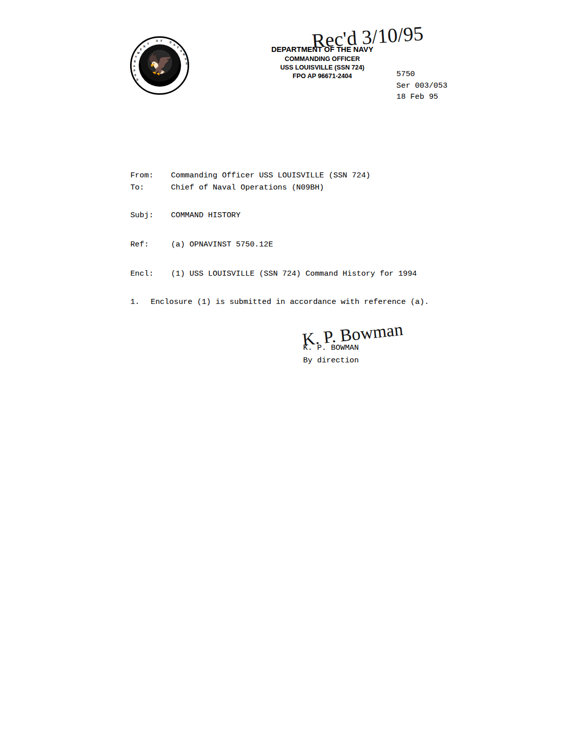D E P A R T M E N T O F D E F E N S E
🦅
DEPARTMENT OF THE NAVY
COMMANDING OFFICER
USS LOUISVILLE (SSN 724)
FPO AP 96671-2404
Rec'd 3/10/95
5750 Ser 003/053 18 Feb 95
From:
Commanding Officer USS LOUISVILLE (SSN 724)
To:
Chief of Naval Operations (N09BH)
Subj:
COMMAND HISTORY
Ref:
(a) OPNAVINST 5750.12E
Encl:
(1) USS LOUISVILLE (SSN 724) Command History for 1994
1.
Enclosure (1) is submitted in accordance with reference (a).
K. P. Bowman
K. P. BOWMAN
By direction